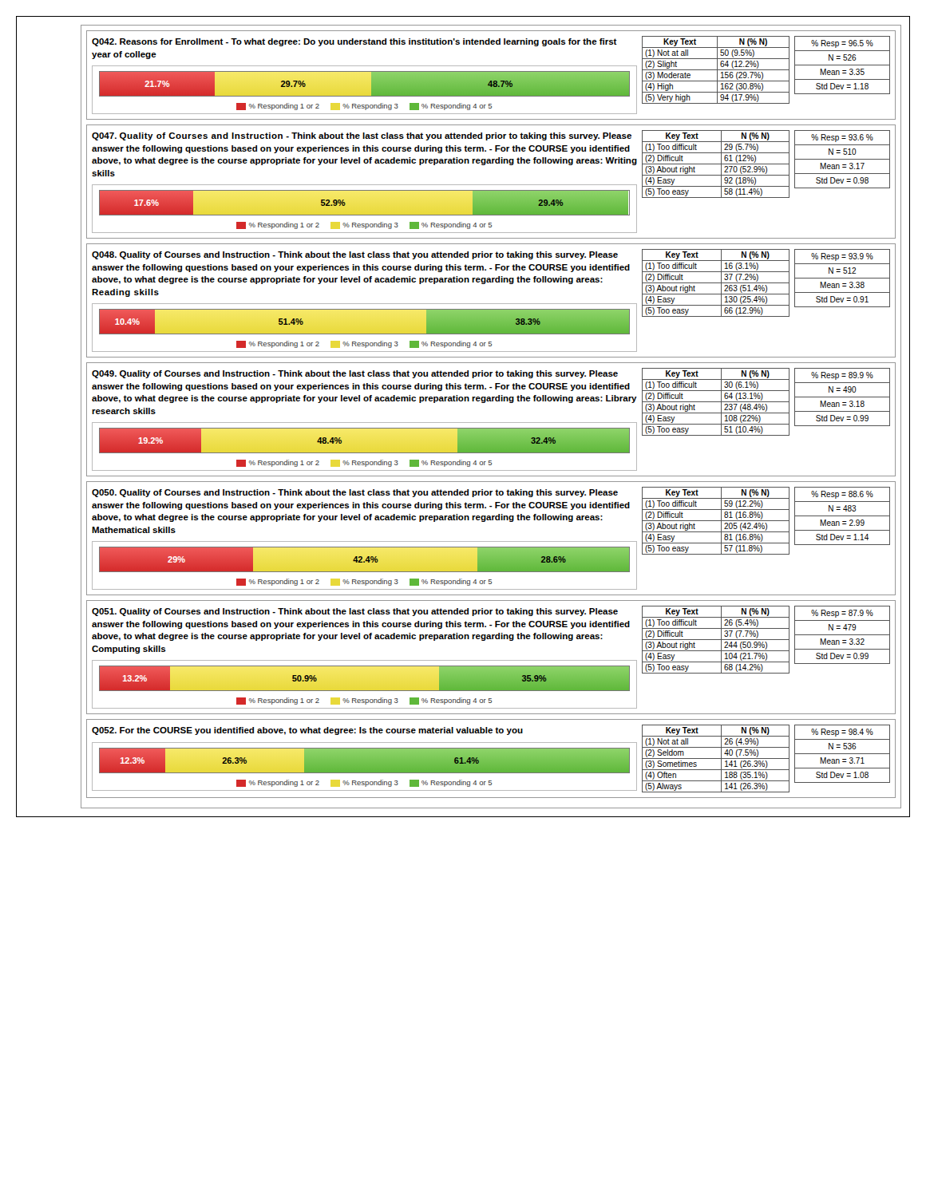Q042. Reasons for Enrollment - To what degree: Do you understand this institution's intended learning goals for the first year of college
21.7%
29.7%
48.7%
% Responding 1 or 2
% Responding 3
% Responding 4 or 5
| Key Text | N (% N) |
| --- | --- |
| (1) Not at all | 50 (9.5%) |
| (2) Slight | 64 (12.2%) |
| (3) Moderate | 156 (29.7%) |
| (4) High | 162 (30.8%) |
| (5) Very high | 94 (17.9%) |
| % Resp = 96.5 % |
| N = 526 |
| Mean = 3.35 |
| Std Dev = 1.18 |
Q047. Quality of Courses and Instruction - Think about the last class that you attended prior to taking this survey. Please answer the following questions based on your experiences in this course during this term. - For the COURSE you identified above, to what degree is the course appropriate for your level of academic preparation regarding the following areas: Writing skills
17.6%
52.9%
29.4%
% Responding 1 or 2
% Responding 3
% Responding 4 or 5
| Key Text | N (% N) |
| --- | --- |
| (1) Too difficult | 29 (5.7%) |
| (2) Difficult | 61 (12%) |
| (3) About right | 270 (52.9%) |
| (4) Easy | 92 (18%) |
| (5) Too easy | 58 (11.4%) |
| % Resp = 93.6 % |
| N = 510 |
| Mean = 3.17 |
| Std Dev = 0.98 |
Q048. Quality of Courses and Instruction - Think about the last class that you attended prior to taking this survey. Please answer the following questions based on your experiences in this course during this term. - For the COURSE you identified above, to what degree is the course appropriate for your level of academic preparation regarding the following areas: Reading skills
10.4%
51.4%
38.3%
% Responding 1 or 2
% Responding 3
% Responding 4 or 5
| Key Text | N (% N) |
| --- | --- |
| (1) Too difficult | 16 (3.1%) |
| (2) Difficult | 37 (7.2%) |
| (3) About right | 263 (51.4%) |
| (4) Easy | 130 (25.4%) |
| (5) Too easy | 66 (12.9%) |
| % Resp = 93.9 % |
| N = 512 |
| Mean = 3.38 |
| Std Dev = 0.91 |
Q049. Quality of Courses and Instruction - Think about the last class that you attended prior to taking this survey. Please answer the following questions based on your experiences in this course during this term. - For the COURSE you identified above, to what degree is the course appropriate for your level of academic preparation regarding the following areas: Library research skills
19.2%
48.4%
32.4%
% Responding 1 or 2
% Responding 3
% Responding 4 or 5
| Key Text | N (% N) |
| --- | --- |
| (1) Too difficult | 30 (6.1%) |
| (2) Difficult | 64 (13.1%) |
| (3) About right | 237 (48.4%) |
| (4) Easy | 108 (22%) |
| (5) Too easy | 51 (10.4%) |
| % Resp = 89.9 % |
| N = 490 |
| Mean = 3.18 |
| Std Dev = 0.99 |
Q050. Quality of Courses and Instruction - Think about the last class that you attended prior to taking this survey. Please answer the following questions based on your experiences in this course during this term. - For the COURSE you identified above, to what degree is the course appropriate for your level of academic preparation regarding the following areas: Mathematical skills
29%
42.4%
28.6%
% Responding 1 or 2
% Responding 3
% Responding 4 or 5
| Key Text | N (% N) |
| --- | --- |
| (1) Too difficult | 59 (12.2%) |
| (2) Difficult | 81 (16.8%) |
| (3) About right | 205 (42.4%) |
| (4) Easy | 81 (16.8%) |
| (5) Too easy | 57 (11.8%) |
| % Resp = 88.6 % |
| N = 483 |
| Mean = 2.99 |
| Std Dev = 1.14 |
Q051. Quality of Courses and Instruction - Think about the last class that you attended prior to taking this survey. Please answer the following questions based on your experiences in this course during this term. - For the COURSE you identified above, to what degree is the course appropriate for your level of academic preparation regarding the following areas: Computing skills
13.2%
50.9%
35.9%
% Responding 1 or 2
% Responding 3
% Responding 4 or 5
| Key Text | N (% N) |
| --- | --- |
| (1) Too difficult | 26 (5.4%) |
| (2) Difficult | 37 (7.7%) |
| (3) About right | 244 (50.9%) |
| (4) Easy | 104 (21.7%) |
| (5) Too easy | 68 (14.2%) |
| % Resp = 87.9 % |
| N = 479 |
| Mean = 3.32 |
| Std Dev = 0.99 |
Q052. For the COURSE you identified above, to what degree: Is the course material valuable to you
12.3%
26.3%
61.4%
% Responding 1 or 2
% Responding 3
% Responding 4 or 5
| Key Text | N (% N) |
| --- | --- |
| (1) Not at all | 26 (4.9%) |
| (2) Seldom | 40 (7.5%) |
| (3) Sometimes | 141 (26.3%) |
| (4) Often | 188 (35.1%) |
| (5) Always | 141 (26.3%) |
| % Resp = 98.4 % |
| N = 536 |
| Mean = 3.71 |
| Std Dev = 1.08 |